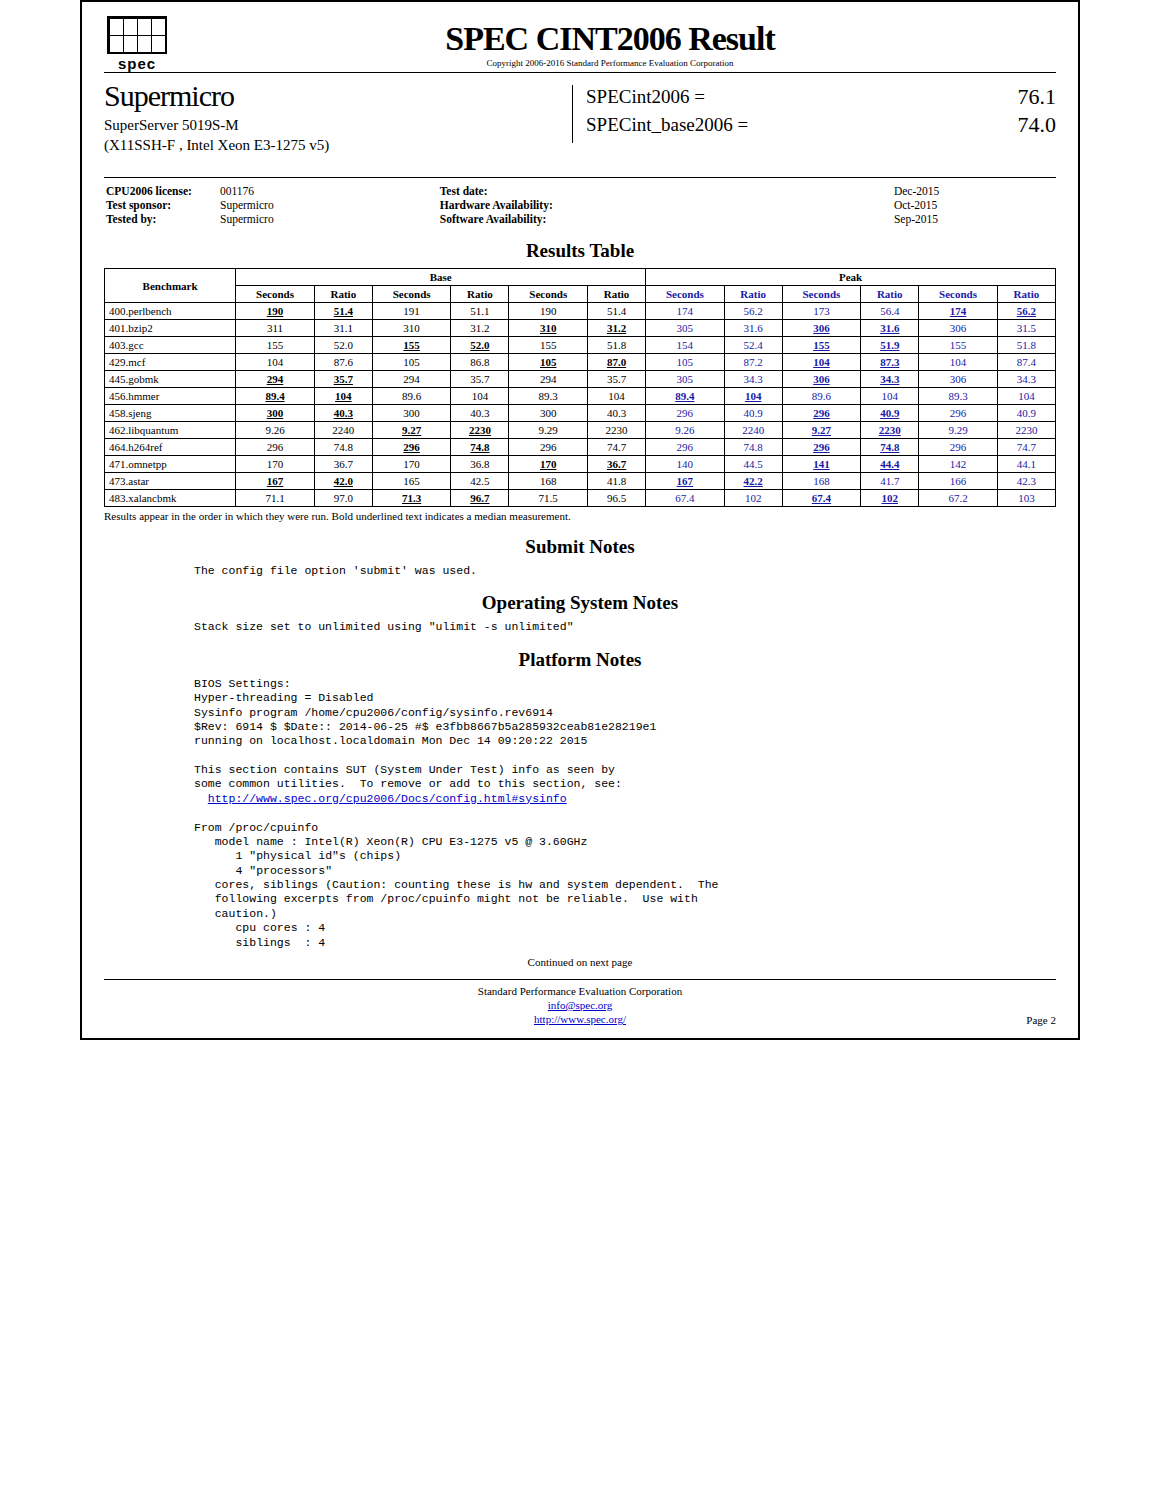spec
SPEC CINT2006 Result
Copyright 2006-2016 Standard Performance Evaluation Corporation
Supermicro
SuperServer 5019S-M
(X11SSH-F , Intel Xeon E3-1275 v5)
| SPECint2006 = | 76.1 |
| SPECint_base2006 = | 74.0 |
| CPU2006 license: | 001176 | Test date: | Dec-2015 |
| Test sponsor: | Supermicro | Hardware Availability: | Oct-2015 |
| Tested by: | Supermicro | Software Availability: | Sep-2015 |
Results Table
| Benchmark | Base | Peak |
| --- | --- | --- |
| Seconds | Ratio | Seconds | Ratio | Seconds | Ratio | Seconds | Ratio | Seconds | Ratio | Seconds | Ratio |
| 400.perlbench | 190 | 51.4 | 191 | 51.1 | 190 | 51.4 | 174 | 56.2 | 173 | 56.4 | 174 | 56.2 |
| 401.bzip2 | 311 | 31.1 | 310 | 31.2 | 310 | 31.2 | 305 | 31.6 | 306 | 31.6 | 306 | 31.5 |
| 403.gcc | 155 | 52.0 | 155 | 52.0 | 155 | 51.8 | 154 | 52.4 | 155 | 51.9 | 155 | 51.8 |
| 429.mcf | 104 | 87.6 | 105 | 86.8 | 105 | 87.0 | 105 | 87.2 | 104 | 87.3 | 104 | 87.4 |
| 445.gobmk | 294 | 35.7 | 294 | 35.7 | 294 | 35.7 | 305 | 34.3 | 306 | 34.3 | 306 | 34.3 |
| 456.hmmer | 89.4 | 104 | 89.6 | 104 | 89.3 | 104 | 89.4 | 104 | 89.6 | 104 | 89.3 | 104 |
| 458.sjeng | 300 | 40.3 | 300 | 40.3 | 300 | 40.3 | 296 | 40.9 | 296 | 40.9 | 296 | 40.9 |
| 462.libquantum | 9.26 | 2240 | 9.27 | 2230 | 9.29 | 2230 | 9.26 | 2240 | 9.27 | 2230 | 9.29 | 2230 |
| 464.h264ref | 296 | 74.8 | 296 | 74.8 | 296 | 74.7 | 296 | 74.8 | 296 | 74.8 | 296 | 74.7 |
| 471.omnetpp | 170 | 36.7 | 170 | 36.8 | 170 | 36.7 | 140 | 44.5 | 141 | 44.4 | 142 | 44.1 |
| 473.astar | 167 | 42.0 | 165 | 42.5 | 168 | 41.8 | 167 | 42.2 | 168 | 41.7 | 166 | 42.3 |
| 483.xalancbmk | 71.1 | 97.0 | 71.3 | 96.7 | 71.5 | 96.5 | 67.4 | 102 | 67.4 | 102 | 67.2 | 103 |
Results appear in the order in which they were run. Bold underlined text indicates a median measurement.
Submit Notes
The config file option 'submit' was used.
Operating System Notes
Stack size set to unlimited using "ulimit -s unlimited"
Platform Notes
BIOS Settings:
Hyper-threading = Disabled
Sysinfo program /home/cpu2006/config/sysinfo.rev6914
$Rev: 6914 $ $Date:: 2014-06-25 #$ e3fbb8667b5a285932ceab81e28219e1
running on localhost.localdomain Mon Dec 14 09:20:22 2015

This section contains SUT (System Under Test) info as seen by
some common utilities.  To remove or add to this section, see:
  http://www.spec.org/cpu2006/Docs/config.html#sysinfo

From /proc/cpuinfo
   model name : Intel(R) Xeon(R) CPU E3-1275 v5 @ 3.60GHz
      1 "physical id"s (chips)
      4 "processors"
   cores, siblings (Caution: counting these is hw and system dependent.  The
   following excerpts from /proc/cpuinfo might not be reliable.  Use with
   caution.)
      cpu cores : 4
      siblings  : 4
Continued on next page
Standard Performance Evaluation Corporation
info@spec.org
http://www.spec.org/
Page 2